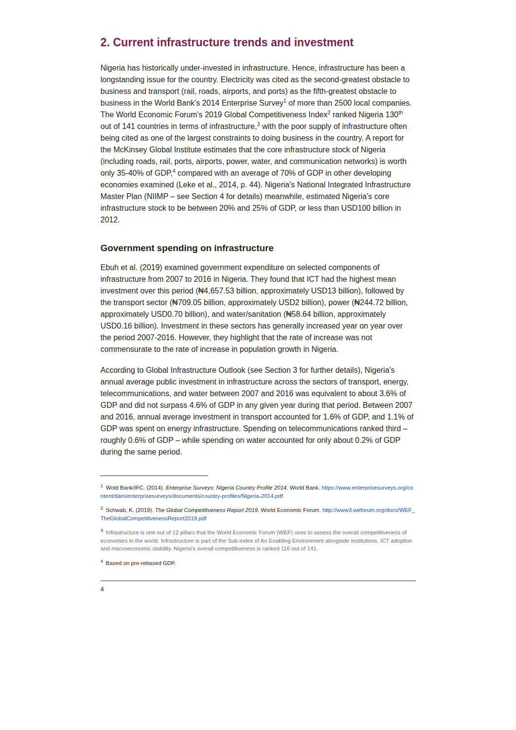2. Current infrastructure trends and investment
Nigeria has historically under-invested in infrastructure. Hence, infrastructure has been a longstanding issue for the country. Electricity was cited as the second-greatest obstacle to business and transport (rail, roads, airports, and ports) as the fifth-greatest obstacle to business in the World Bank's 2014 Enterprise Survey1 of more than 2500 local companies. The World Economic Forum's 2019 Global Competitiveness Index2 ranked Nigeria 130th out of 141 countries in terms of infrastructure,3 with the poor supply of infrastructure often being cited as one of the largest constraints to doing business in the country. A report for the McKinsey Global Institute estimates that the core infrastructure stock of Nigeria (including roads, rail, ports, airports, power, water, and communication networks) is worth only 35-40% of GDP,4 compared with an average of 70% of GDP in other developing economies examined (Leke et al., 2014, p. 44). Nigeria's National Integrated Infrastructure Master Plan (NIIMP – see Section 4 for details) meanwhile, estimated Nigeria's core infrastructure stock to be between 20% and 25% of GDP, or less than USD100 billion in 2012.
Government spending on infrastructure
Ebuh et al. (2019) examined government expenditure on selected components of infrastructure from 2007 to 2016 in Nigeria. They found that ICT had the highest mean investment over this period (₦4,657.53 billion, approximately USD13 billion), followed by the transport sector (₦709.05 billion, approximately USD2 billion), power (₦244.72 billion, approximately USD0.70 billion), and water/sanitation (₦58.64 billion, approximately USD0.16 billion). Investment in these sectors has generally increased year on year over the period 2007-2016. However, they highlight that the rate of increase was not commensurate to the rate of increase in population growth in Nigeria.
According to Global Infrastructure Outlook (see Section 3 for further details), Nigeria's annual average public investment in infrastructure across the sectors of transport, energy, telecommunications, and water between 2007 and 2016 was equivalent to about 3.6% of GDP and did not surpass 4.6% of GDP in any given year during that period. Between 2007 and 2016, annual average investment in transport accounted for 1.6% of GDP, and 1.1% of GDP was spent on energy infrastructure. Spending on telecommunications ranked third – roughly 0.6% of GDP – while spending on water accounted for only about 0.2% of GDP during the same period.
1 Wold Bank/IFC. (2014). Enterprise Surveys: Nigeria Country Profile 2014. World Bank. https://www.enterprisesurveys.org/content/dam/enterprisesurveys/documents/country-profiles/Nigeria-2014.pdf
2 Schwab, K. (2019). The Global Competitiveness Report 2019. World Economic Forum. http://www3.weforum.org/docs/WEF_TheGlobalCompetitivenessReport2019.pdf
3 Infrastructure is one out of 12 pillars that the World Economic Forum (WEF) uses to assess the overall competitiveness of economies in the world. Infrastructure is part of the Sub-index of An Enabling Environment alongside institutions, ICT adoption and macroeconomic stability. Nigeria's overall competitiveness is ranked 116 out of 141.
4 Based on pre-rebased GDP.
4